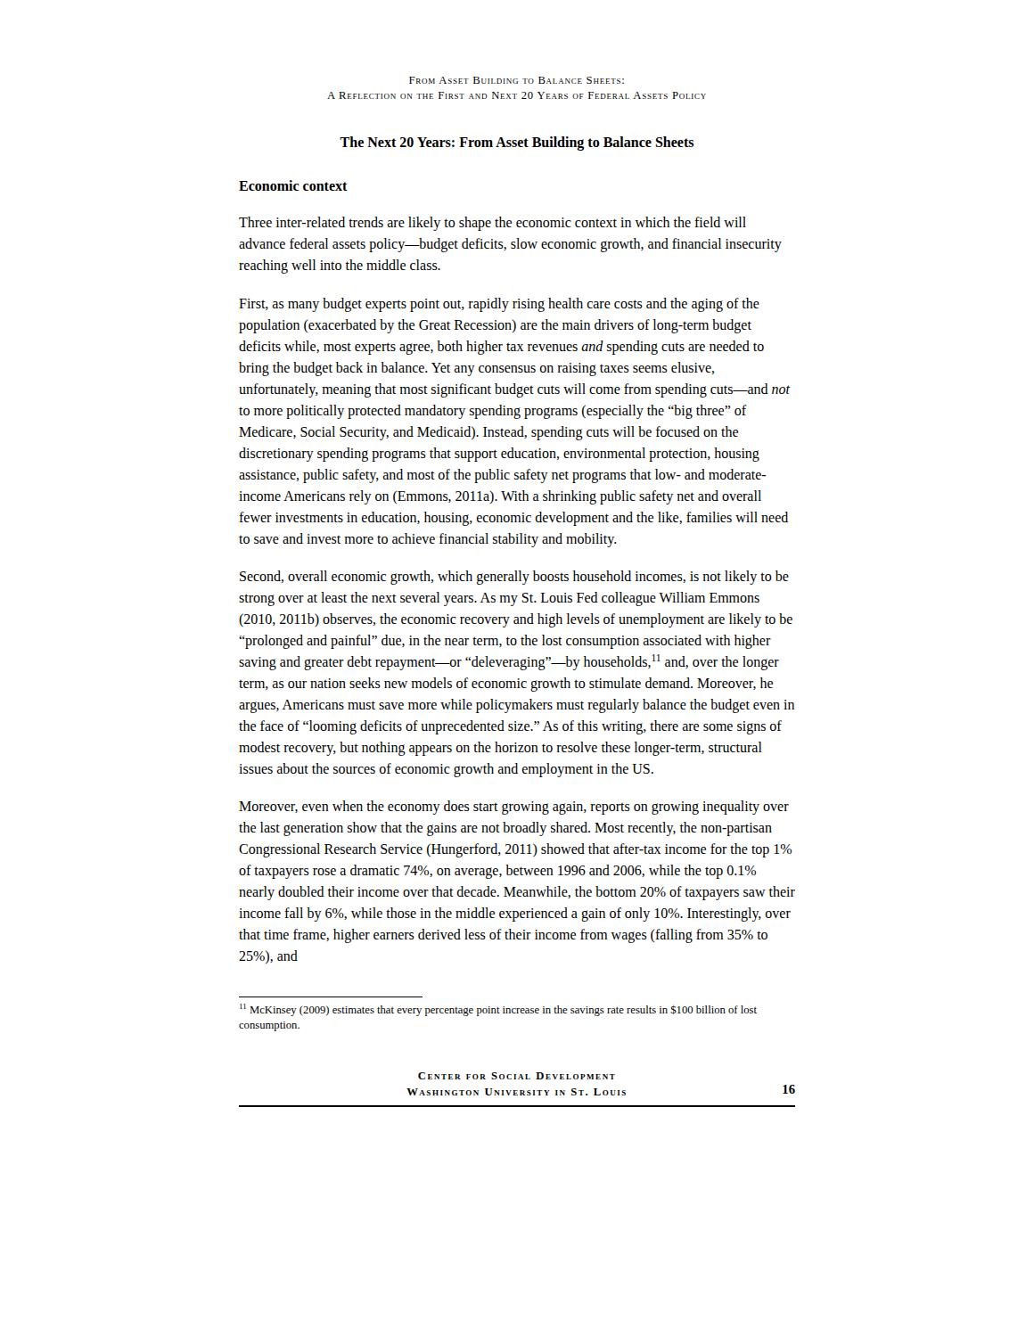From Asset Building to Balance Sheets:
A Reflection on the First and Next 20 Years of Federal Assets Policy
The Next 20 Years: From Asset Building to Balance Sheets
Economic context
Three inter-related trends are likely to shape the economic context in which the field will advance federal assets policy—budget deficits, slow economic growth, and financial insecurity reaching well into the middle class.
First, as many budget experts point out, rapidly rising health care costs and the aging of the population (exacerbated by the Great Recession) are the main drivers of long-term budget deficits while, most experts agree, both higher tax revenues and spending cuts are needed to bring the budget back in balance. Yet any consensus on raising taxes seems elusive, unfortunately, meaning that most significant budget cuts will come from spending cuts—and not to more politically protected mandatory spending programs (especially the “big three” of Medicare, Social Security, and Medicaid). Instead, spending cuts will be focused on the discretionary spending programs that support education, environmental protection, housing assistance, public safety, and most of the public safety net programs that low- and moderate-income Americans rely on (Emmons, 2011a). With a shrinking public safety net and overall fewer investments in education, housing, economic development and the like, families will need to save and invest more to achieve financial stability and mobility.
Second, overall economic growth, which generally boosts household incomes, is not likely to be strong over at least the next several years. As my St. Louis Fed colleague William Emmons (2010, 2011b) observes, the economic recovery and high levels of unemployment are likely to be “prolonged and painful” due, in the near term, to the lost consumption associated with higher saving and greater debt repayment—or “deleveraging”—by households,11 and, over the longer term, as our nation seeks new models of economic growth to stimulate demand. Moreover, he argues, Americans must save more while policymakers must regularly balance the budget even in the face of “looming deficits of unprecedented size.” As of this writing, there are some signs of modest recovery, but nothing appears on the horizon to resolve these longer-term, structural issues about the sources of economic growth and employment in the US.
Moreover, even when the economy does start growing again, reports on growing inequality over the last generation show that the gains are not broadly shared. Most recently, the non-partisan Congressional Research Service (Hungerford, 2011) showed that after-tax income for the top 1% of taxpayers rose a dramatic 74%, on average, between 1996 and 2006, while the top 0.1% nearly doubled their income over that decade. Meanwhile, the bottom 20% of taxpayers saw their income fall by 6%, while those in the middle experienced a gain of only 10%. Interestingly, over that time frame, higher earners derived less of their income from wages (falling from 35% to 25%), and
11 McKinsey (2009) estimates that every percentage point increase in the savings rate results in $100 billion of lost consumption.
Center for Social Development
Washington University in St. Louis
16